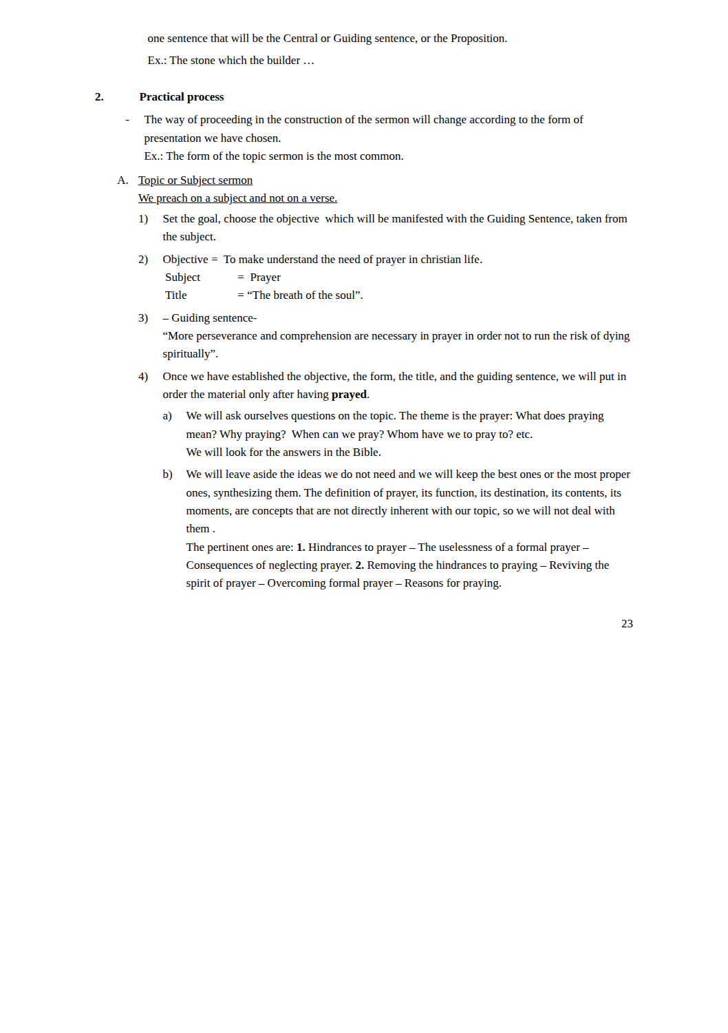one sentence that will be the Central or Guiding sentence, or the Proposition.
Ex.: The stone which the builder …
2. Practical process
- The way of proceeding in the construction of the sermon will change according to the form of presentation we have chosen.
Ex.: The form of the topic sermon is the most common.
A. Topic or Subject sermon
We preach on a subject and not on a verse.
1) Set the goal, choose the objective which will be manifested with the Guiding Sentence, taken from the subject.
2) Objective = To make understand the need of prayer in christian life.
Subject= Prayer
Title= “The breath of the soul”.
3) – Guiding sentence-
“More perseverance and comprehension are necessary in prayer in order not to run the risk of dying spiritually”.
4) Once we have established the objective, the form, the title, and the guiding sentence, we will put in order the material only after having prayed.
a) We will ask ourselves questions on the topic. The theme is the prayer: What does praying mean? Why praying? When can we pray? Whom have we to pray to? etc.
We will look for the answers in the Bible.
b) We will leave aside the ideas we do not need and we will keep the best ones or the most proper ones, synthesizing them. The definition of prayer, its function, its destination, its contents, its moments, are concepts that are not directly inherent with our topic, so we will not deal with them .
The pertinent ones are: 1. Hindrances to prayer – The uselessness of a formal prayer – Consequences of neglecting prayer. 2. Removing the hindrances to praying – Reviving the spirit of prayer – Overcoming formal prayer – Reasons for praying.
23